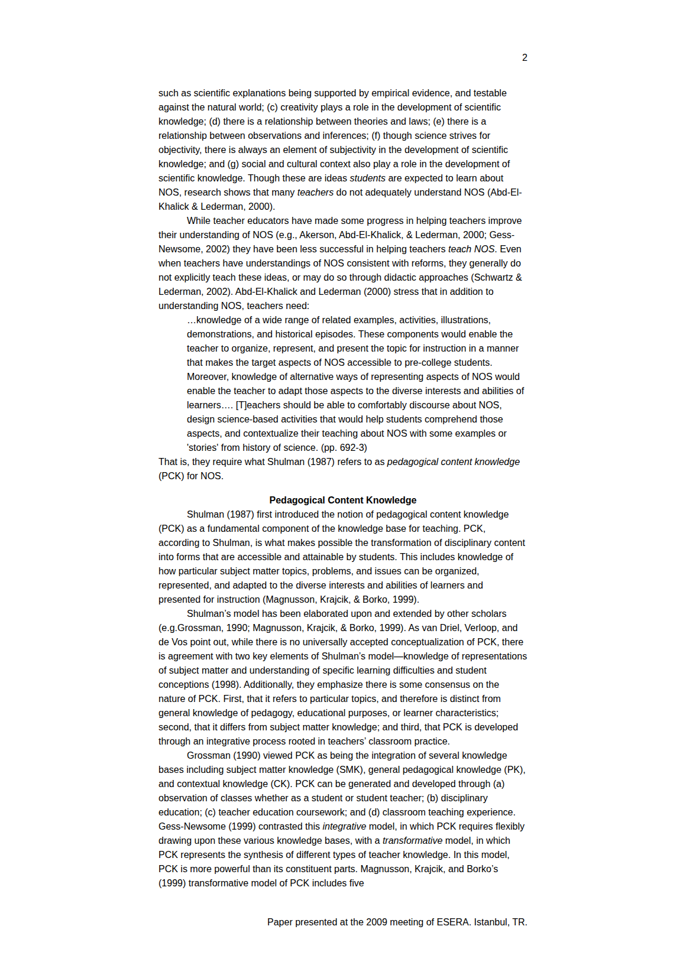2
such as scientific explanations being supported by empirical evidence, and testable against the natural world; (c) creativity plays a role in the development of scientific knowledge; (d) there is a relationship between theories and laws; (e) there is a relationship between observations and inferences; (f) though science strives for objectivity, there is always an element of subjectivity in the development of scientific knowledge; and (g) social and cultural context also play a role in the development of scientific knowledge. Though these are ideas students are expected to learn about NOS, research shows that many teachers do not adequately understand NOS (Abd-El-Khalick & Lederman, 2000).
While teacher educators have made some progress in helping teachers improve their understanding of NOS (e.g., Akerson, Abd-El-Khalick, & Lederman, 2000; Gess-Newsome, 2002) they have been less successful in helping teachers teach NOS. Even when teachers have understandings of NOS consistent with reforms, they generally do not explicitly teach these ideas, or may do so through didactic approaches (Schwartz & Lederman, 2002). Abd-El-Khalick and Lederman (2000) stress that in addition to understanding NOS, teachers need:
…knowledge of a wide range of related examples, activities, illustrations, demonstrations, and historical episodes. These components would enable the teacher to organize, represent, and present the topic for instruction in a manner that makes the target aspects of NOS accessible to pre-college students. Moreover, knowledge of alternative ways of representing aspects of NOS would enable the teacher to adapt those aspects to the diverse interests and abilities of learners…. [T]eachers should be able to comfortably discourse about NOS, design science-based activities that would help students comprehend those aspects, and contextualize their teaching about NOS with some examples or 'stories' from history of science. (pp. 692-3)
That is, they require what Shulman (1987) refers to as pedagogical content knowledge (PCK) for NOS.
Pedagogical Content Knowledge
Shulman (1987) first introduced the notion of pedagogical content knowledge (PCK) as a fundamental component of the knowledge base for teaching. PCK, according to Shulman, is what makes possible the transformation of disciplinary content into forms that are accessible and attainable by students. This includes knowledge of how particular subject matter topics, problems, and issues can be organized, represented, and adapted to the diverse interests and abilities of learners and presented for instruction (Magnusson, Krajcik, & Borko, 1999).
Shulman’s model has been elaborated upon and extended by other scholars (e.g.Grossman, 1990; Magnusson, Krajcik, & Borko, 1999). As van Driel, Verloop, and de Vos point out, while there is no universally accepted conceptualization of PCK, there is agreement with two key elements of Shulman’s model—knowledge of representations of subject matter and understanding of specific learning difficulties and student conceptions (1998). Additionally, they emphasize there is some consensus on the nature of PCK. First, that it refers to particular topics, and therefore is distinct from general knowledge of pedagogy, educational purposes, or learner characteristics; second, that it differs from subject matter knowledge; and third, that PCK is developed through an integrative process rooted in teachers’ classroom practice.
Grossman (1990) viewed PCK as being the integration of several knowledge bases including subject matter knowledge (SMK), general pedagogical knowledge (PK), and contextual knowledge (CK). PCK can be generated and developed through (a) observation of classes whether as a student or student teacher; (b) disciplinary education; (c) teacher education coursework; and (d) classroom teaching experience. Gess-Newsome (1999) contrasted this integrative model, in which PCK requires flexibly drawing upon these various knowledge bases, with a transformative model, in which PCK represents the synthesis of different types of teacher knowledge. In this model, PCK is more powerful than its constituent parts. Magnusson, Krajcik, and Borko’s (1999) transformative model of PCK includes five
Paper presented at the 2009 meeting of ESERA. Istanbul, TR.